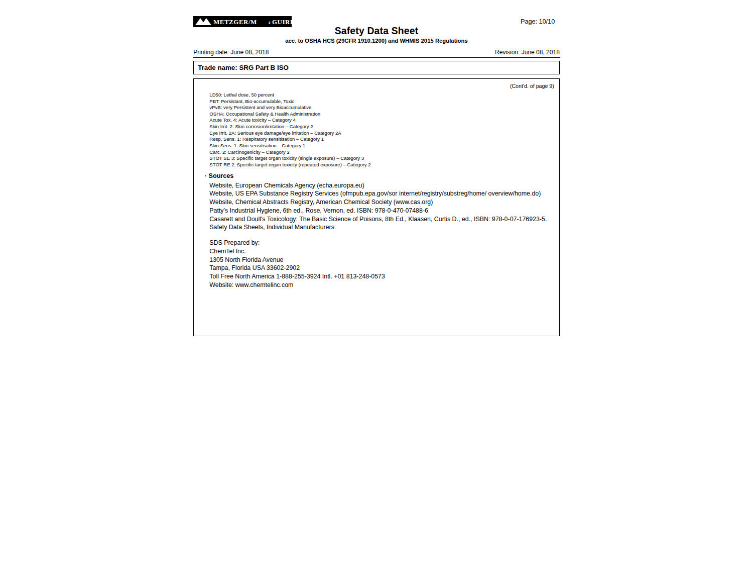METZGER/M c GUIRE
Page: 10/10
Safety Data Sheet
acc. to OSHA HCS (29CFR 1910.1200) and WHMIS 2015 Regulations
Printing date: June 08, 2018 Revision: June 08, 2018
Trade name: SRG Part B ISO
(Cont'd. of page 9)
LD50: Lethal dose, 50 percent
PBT: Persistant, Bio-accumulable, Toxic
vPvB: very Persistent and very Bioaccumulative
OSHA: Occupational Safety & Health Administration
Acute Tox. 4: Acute toxicity – Category 4
Skin Irrit. 2: Skin corrosion/irritation – Category 2
Eye Irrit. 2A: Serious eye damage/eye irritation – Category 2A
Resp. Sens. 1: Respiratory sensitisation – Category 1
Skin Sens. 1: Skin sensitisation – Category 1
Carc. 2: Carcinogenicity – Category 2
STOT SE 3: Specific target organ toxicity (single exposure) – Category 3
STOT RE 2: Specific target organ toxicity (repeated exposure) – Category 2
· Sources
Website, European Chemicals Agency (echa.europa.eu)
Website, US EPA Substance Registry Services (ofmpub.epa.gov/sor internet/registry/substreg/home/ overview/home.do)
Website, Chemical Abstracts Registry, American Chemical Society (www.cas.org)
Patty's Industrial Hygiene, 6th ed., Rose, Vernon, ed. ISBN: 978-0-470-07488-6
Casarett and Doull's Toxicology: The Basic Science of Poisons, 8th Ed., Klaasen, Curtis D., ed., ISBN: 978-0-07-176923-5.
Safety Data Sheets, Individual Manufacturers
SDS Prepared by:
ChemTel Inc.
1305 North Florida Avenue
Tampa, Florida USA 33602-2902
Toll Free North America 1-888-255-3924 Intl. +01 813-248-0573
Website: www.chemtelinc.com